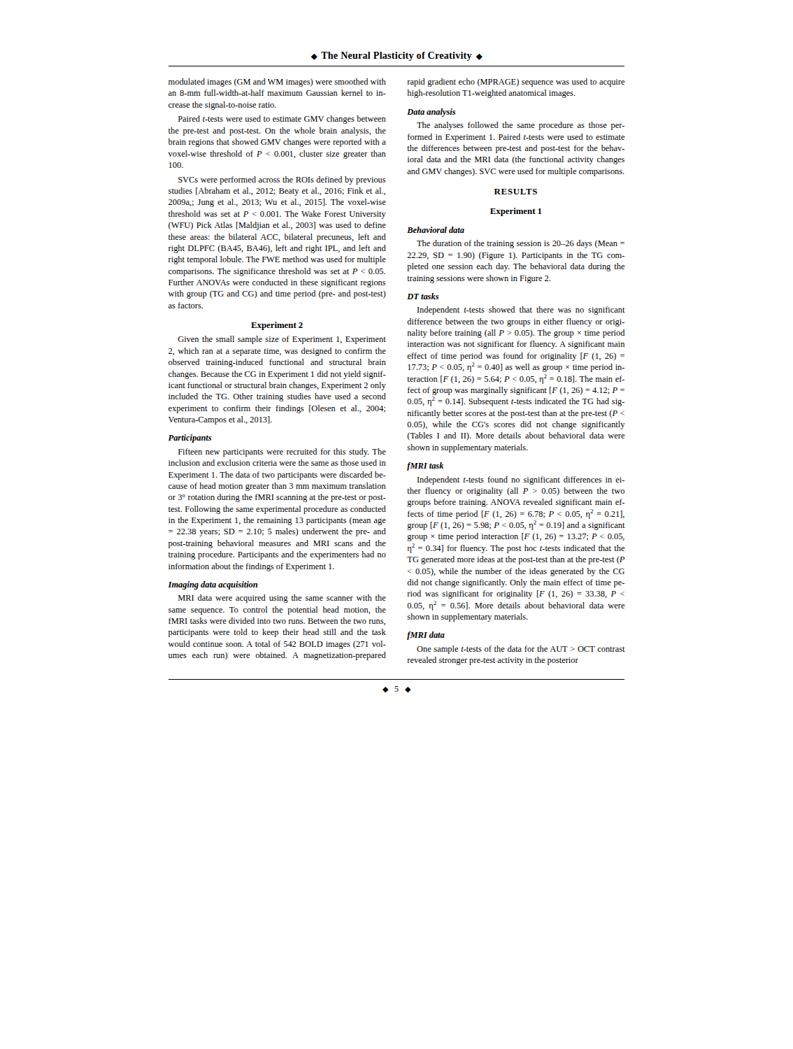◆The Neural Plasticity of Creativity◆
modulated images (GM and WM images) were smoothed with an 8-mm full-width-at-half maximum Gaussian kernel to increase the signal-to-noise ratio.
Paired t-tests were used to estimate GMV changes between the pre-test and post-test. On the whole brain analysis, the brain regions that showed GMV changes were reported with a voxel-wise threshold of P < 0.001, cluster size greater than 100.
SVCs were performed across the ROIs defined by previous studies [Abraham et al., 2012; Beaty et al., 2016; Fink et al., 2009a,; Jung et al., 2013; Wu et al., 2015]. The voxel-wise threshold was set at P < 0.001. The Wake Forest University (WFU) Pick Atlas [Maldjian et al., 2003] was used to define these areas: the bilateral ACC, bilateral precuneus, left and right DLPFC (BA45, BA46), left and right IPL, and left and right temporal lobule. The FWE method was used for multiple comparisons. The significance threshold was set at P < 0.05. Further ANOVAs were conducted in these significant regions with group (TG and CG) and time period (pre- and post-test) as factors.
Experiment 2
Given the small sample size of Experiment 1, Experiment 2, which ran at a separate time, was designed to confirm the observed training-induced functional and structural brain changes. Because the CG in Experiment 1 did not yield significant functional or structural brain changes, Experiment 2 only included the TG. Other training studies have used a second experiment to confirm their findings [Olesen et al., 2004; Ventura-Campos et al., 2013].
Participants
Fifteen new participants were recruited for this study. The inclusion and exclusion criteria were the same as those used in Experiment 1. The data of two participants were discarded because of head motion greater than 3 mm maximum translation or 3° rotation during the fMRI scanning at the pre-test or post-test. Following the same experimental procedure as conducted in the Experiment 1, the remaining 13 participants (mean age = 22.38 years; SD = 2.10; 5 males) underwent the pre- and post-training behavioral measures and MRI scans and the training procedure. Participants and the experimenters had no information about the findings of Experiment 1.
Imaging data acquisition
MRI data were acquired using the same scanner with the same sequence. To control the potential head motion, the fMRI tasks were divided into two runs. Between the two runs, participants were told to keep their head still and the task would continue soon. A total of 542 BOLD images (271 volumes each run) were obtained. A magnetization-prepared rapid gradient echo (MPRAGE) sequence was used to acquire high-resolution T1-weighted anatomical images.
Data analysis
The analyses followed the same procedure as those performed in Experiment 1. Paired t-tests were used to estimate the differences between pre-test and post-test for the behavioral data and the MRI data (the functional activity changes and GMV changes). SVC were used for multiple comparisons.
Results
Experiment 1
Behavioral data
The duration of the training session is 20–26 days (Mean = 22.29, SD = 1.90) (Figure 1). Participants in the TG completed one session each day. The behavioral data during the training sessions were shown in Figure 2.
DT tasks
Independent t-tests showed that there was no significant difference between the two groups in either fluency or originality before training (all P > 0.05). The group × time period interaction was not significant for fluency. A significant main effect of time period was found for originality [F (1, 26) = 17.73; P < 0.05, η2 = 0.40] as well as group × time period interaction [F (1, 26) = 5.64; P < 0.05, η2 = 0.18]. The main effect of group was marginally significant [F (1, 26) = 4.12; P = 0.05, η2 = 0.14]. Subsequent t-tests indicated the TG had significantly better scores at the post-test than at the pre-test (P < 0.05), while the CG's scores did not change significantly (Tables I and II). More details about behavioral data were shown in supplementary materials.
fMRI task
Independent t-tests found no significant differences in either fluency or originality (all P > 0.05) between the two groups before training. ANOVA revealed significant main effects of time period [F (1, 26) = 6.78; P < 0.05, η2 = 0.21], group [F (1, 26) = 5.98; P < 0.05, η2 = 0.19] and a significant group × time period interaction [F (1, 26) = 13.27; P < 0.05, η2 = 0.34] for fluency. The post hoc t-tests indicated that the TG generated more ideas at the post-test than at the pre-test (P < 0.05), while the number of the ideas generated by the CG did not change significantly. Only the main effect of time period was significant for originality [F (1, 26) = 33.38, P < 0.05, η2 = 0.56]. More details about behavioral data were shown in supplementary materials.
fMRI data
One sample t-tests of the data for the AUT > OCT contrast revealed stronger pre-test activity in the posterior
◆ 5 ◆